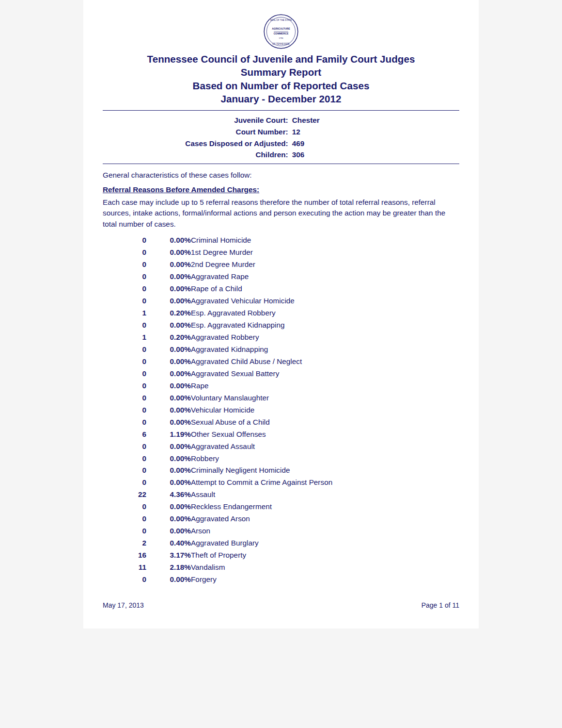SEAL OF THE STATE OF TENNESSEE AGRICULTURE COMMERCE 1796
Tennessee Council of Juvenile and Family Court Judges
Summary Report
Based on Number of Reported Cases
January - December 2012
Juvenile Court:
Chester
Court Number:
12
Cases Disposed or Adjusted:
469
Children:
306
General characteristics of these cases follow:
Referral Reasons Before Amended Charges:
Each case may include up to 5 referral reasons therefore the number of total referral reasons, referral sources, intake actions, formal/informal actions and person executing the action may be greater than the total number of cases.
| 0 | 0.00% | Criminal Homicide |
| 0 | 0.00% | 1st Degree Murder |
| 0 | 0.00% | 2nd Degree Murder |
| 0 | 0.00% | Aggravated Rape |
| 0 | 0.00% | Rape of a Child |
| 0 | 0.00% | Aggravated Vehicular Homicide |
| 1 | 0.20% | Esp. Aggravated Robbery |
| 0 | 0.00% | Esp. Aggravated Kidnapping |
| 1 | 0.20% | Aggravated Robbery |
| 0 | 0.00% | Aggravated Kidnapping |
| 0 | 0.00% | Aggravated Child Abuse / Neglect |
| 0 | 0.00% | Aggravated Sexual Battery |
| 0 | 0.00% | Rape |
| 0 | 0.00% | Voluntary Manslaughter |
| 0 | 0.00% | Vehicular Homicide |
| 0 | 0.00% | Sexual Abuse of a Child |
| 6 | 1.19% | Other Sexual Offenses |
| 0 | 0.00% | Aggravated Assault |
| 0 | 0.00% | Robbery |
| 0 | 0.00% | Criminally Negligent Homicide |
| 0 | 0.00% | Attempt to Commit a Crime Against Person |
| 22 | 4.36% | Assault |
| 0 | 0.00% | Reckless Endangerment |
| 0 | 0.00% | Aggravated Arson |
| 0 | 0.00% | Arson |
| 2 | 0.40% | Aggravated Burglary |
| 16 | 3.17% | Theft of Property |
| 11 | 2.18% | Vandalism |
| 0 | 0.00% | Forgery |
May 17, 2013
Page 1 of 11